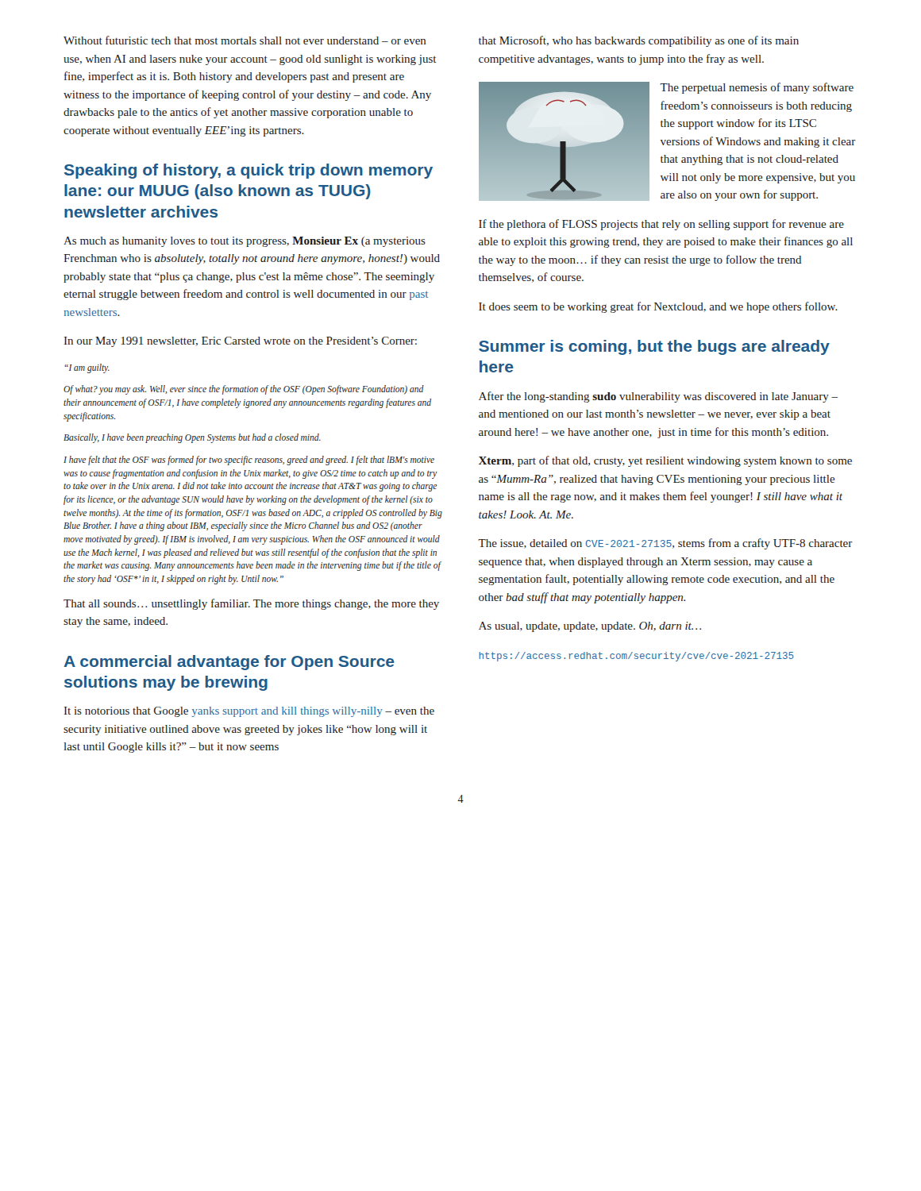Without futuristic tech that most mortals shall not ever understand – or even use, when AI and lasers nuke your account – good old sunlight is working just fine, imperfect as it is. Both history and developers past and present are witness to the importance of keeping control of your destiny – and code. Any drawbacks pale to the antics of yet another massive corporation unable to cooperate without eventually EEE’ing its partners.
Speaking of history, a quick trip down memory lane: our MUUG (also known as TUUG) newsletter archives
As much as humanity loves to tout its progress, Monsieur Ex (a mysterious Frenchman who is absolutely, totally not around here anymore, honest!) would probably state that “plus ça change, plus c'est la même chose”. The seemingly eternal struggle between freedom and control is well documented in our past newsletters.
In our May 1991 newsletter, Eric Carsted wrote on the President’s Corner:
“I am guilty.
Of what? you may ask. Well, ever since the formation of the OSF (Open Software Foundation) and their announcement of OSF/1, I have completely ignored any announcements regarding features and specifications.
Basically, I have been preaching Open Systems but had a closed mind.
I have felt that the OSF was formed for two specific reasons, greed and greed. I felt that lBM's motive was to cause fragmentation and confusion in the Unix market, to give OS/2 time to catch up and to try to take over in the Unix arena. I did not take into account the increase that AT&T was going to charge for its licence, or the advantage SUN would have by working on the development of the kernel (six to twelve months). At the time of its formation, OSF/1 was based on ADC, a crippled OS controlled by Big Blue Brother. I have a thing about IBM, especially since the Micro Channel bus and OS2 (another move motivated by greed). If IBM is involved, I am very suspicious. When the OSF announced it would use the Mach kernel, I was pleased and relieved but was still resentful of the confusion that the split in the market was causing. Many announcements have been made in the intervening time but if the title of the story had ‘OSF*’ in it, I skipped on right by. Until now.”
That all sounds… unsettlingly familiar. The more things change, the more they stay the same, indeed.
A commercial advantage for Open Source solutions may be brewing
It is notorious that Google yanks support and kill things willy-nilly – even the security initiative outlined above was greeted by jokes like “how long will it last until Google kills it?” – but it now seems
that Microsoft, who has backwards compatibility as one of its main competitive advantages, wants to jump into the fray as well.
The perpetual nemesis of many software freedom’s connoisseurs is both reducing the support window for its LTSC versions of Windows and making it clear that anything that is not cloud-related will not only be more expensive, but you are also on your own for support.
If the plethora of FLOSS projects that rely on selling support for revenue are able to exploit this growing trend, they are poised to make their finances go all the way to the moon… if they can resist the urge to follow the trend themselves, of course.
It does seem to be working great for Nextcloud, and we hope others follow.
Summer is coming, but the bugs are already here
After the long-standing sudo vulnerability was discovered in late January – and mentioned on our last month’s newsletter – we never, ever skip a beat around here! – we have another one, just in time for this month’s edition.
Xterm, part of that old, crusty, yet resilient windowing system known to some as “Mumm-Ra”, realized that having CVEs mentioning your precious little name is all the rage now, and it makes them feel younger! I still have what it takes! Look. At. Me.
The issue, detailed on CVE-2021-27135, stems from a crafty UTF-8 character sequence that, when displayed through an Xterm session, may cause a segmentation fault, potentially allowing remote code execution, and all the other bad stuff that may potentially happen.
As usual, update, update, update. Oh, darn it…
https://access.redhat.com/security/cve/cve-2021-27135
4